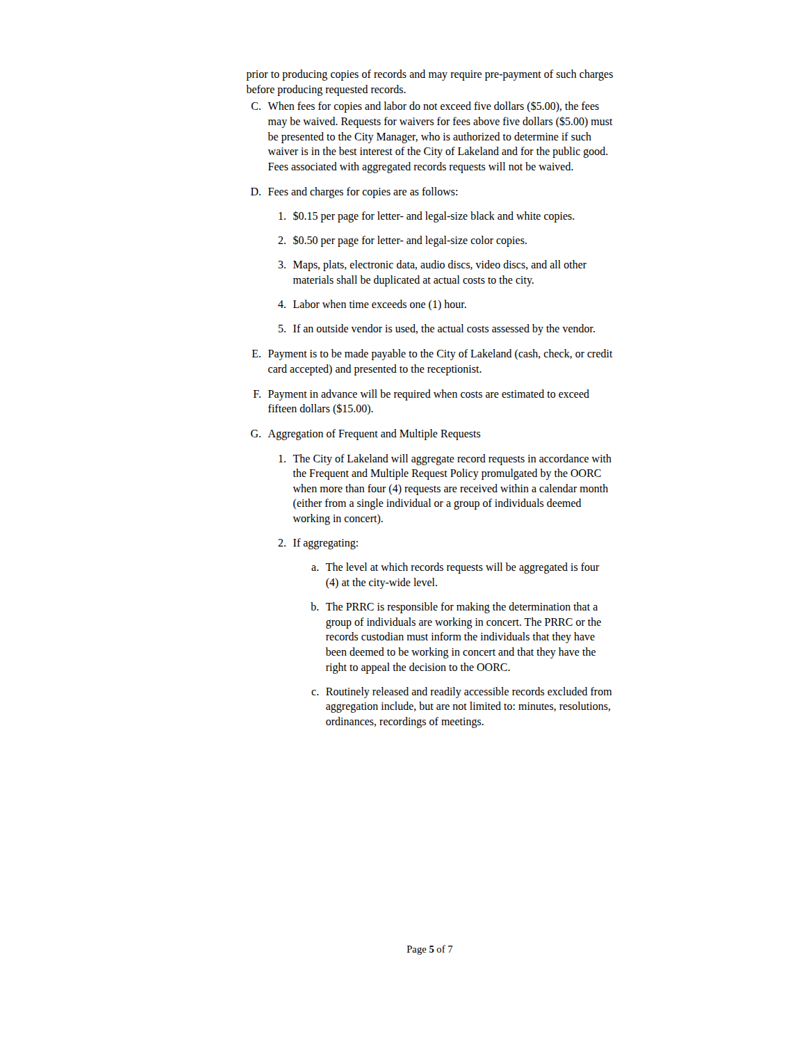prior to producing copies of records and may require pre-payment of such charges before producing requested records.
When fees for copies and labor do not exceed five dollars ($5.00), the fees may be waived. Requests for waivers for fees above five dollars ($5.00) must be presented to the City Manager, who is authorized to determine if such waiver is in the best interest of the City of Lakeland and for the public good. Fees associated with aggregated records requests will not be waived.
Fees and charges for copies are as follows:
$0.15 per page for letter- and legal-size black and white copies.
$0.50 per page for letter- and legal-size color copies.
Maps, plats, electronic data, audio discs, video discs, and all other materials shall be duplicated at actual costs to the city.
Labor when time exceeds one (1) hour.
If an outside vendor is used, the actual costs assessed by the vendor.
Payment is to be made payable to the City of Lakeland (cash, check, or credit card accepted) and presented to the receptionist.
Payment in advance will be required when costs are estimated to exceed fifteen dollars ($15.00).
Aggregation of Frequent and Multiple Requests
The City of Lakeland will aggregate record requests in accordance with the Frequent and Multiple Request Policy promulgated by the OORC when more than four (4) requests are received within a calendar month (either from a single individual or a group of individuals deemed working in concert).
If aggregating:
The level at which records requests will be aggregated is four (4) at the city-wide level.
The PRRC is responsible for making the determination that a group of individuals are working in concert. The PRRC or the records custodian must inform the individuals that they have been deemed to be working in concert and that they have the right to appeal the decision to the OORC.
Routinely released and readily accessible records excluded from aggregation include, but are not limited to: minutes, resolutions, ordinances, recordings of meetings.
Page 5 of 7